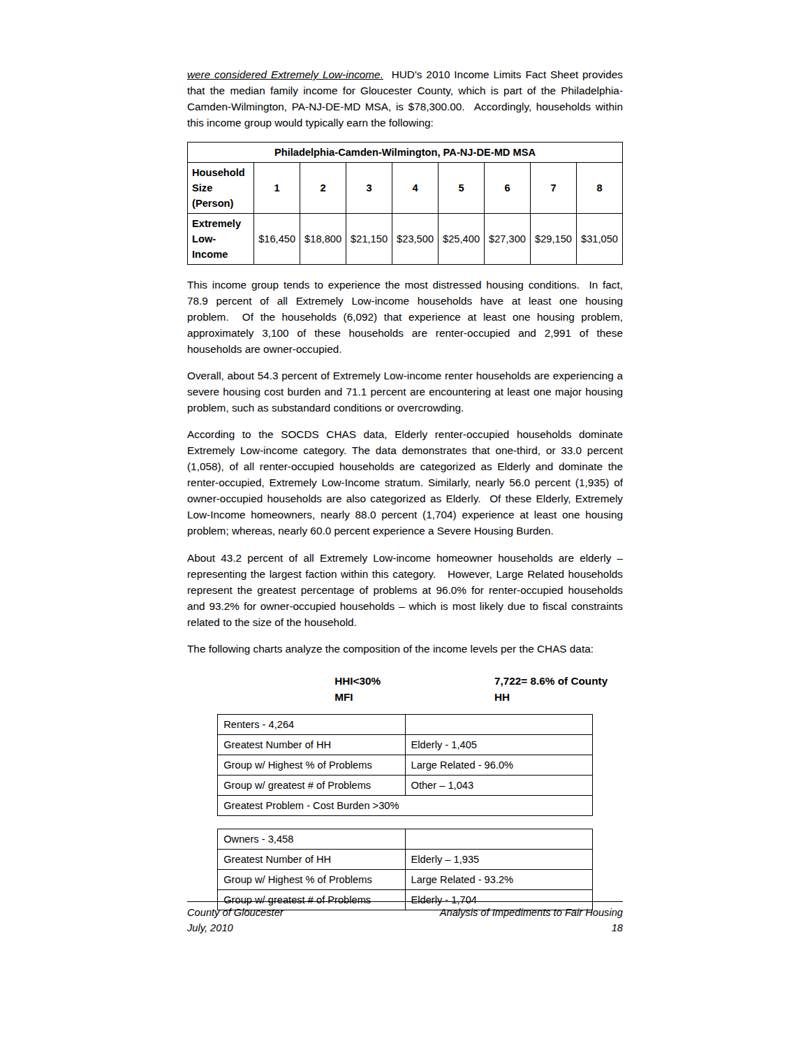were considered Extremely Low-income. HUD's 2010 Income Limits Fact Sheet provides that the median family income for Gloucester County, which is part of the Philadelphia-Camden-Wilmington, PA-NJ-DE-MD MSA, is $78,300.00. Accordingly, households within this income group would typically earn the following:
| Philadelphia-Camden-Wilmington, PA-NJ-DE-MD MSA |
| --- |
| Household Size (Person) | 1 | 2 | 3 | 4 | 5 | 6 | 7 | 8 |
| Extremely Low-Income | $16,450 | $18,800 | $21,150 | $23,500 | $25,400 | $27,300 | $29,150 | $31,050 |
This income group tends to experience the most distressed housing conditions. In fact, 78.9 percent of all Extremely Low-income households have at least one housing problem. Of the households (6,092) that experience at least one housing problem, approximately 3,100 of these households are renter-occupied and 2,991 of these households are owner-occupied.
Overall, about 54.3 percent of Extremely Low-income renter households are experiencing a severe housing cost burden and 71.1 percent are encountering at least one major housing problem, such as substandard conditions or overcrowding.
According to the SOCDS CHAS data, Elderly renter-occupied households dominate Extremely Low-income category. The data demonstrates that one-third, or 33.0 percent (1,058), of all renter-occupied households are categorized as Elderly and dominate the renter-occupied, Extremely Low-Income stratum. Similarly, nearly 56.0 percent (1,935) of owner-occupied households are also categorized as Elderly. Of these Elderly, Extremely Low-Income homeowners, nearly 88.0 percent (1,704) experience at least one housing problem; whereas, nearly 60.0 percent experience a Severe Housing Burden.
About 43.2 percent of all Extremely Low-income homeowner households are elderly – representing the largest faction within this category. However, Large Related households represent the greatest percentage of problems at 96.0% for renter-occupied households and 93.2% for owner-occupied households – which is most likely due to fiscal constraints related to the size of the household.
The following charts analyze the composition of the income levels per the CHAS data:
HHI<30% MFI 7,722= 8.6% of County HH
| Renters - 4,264 | |
| Greatest Number of HH | Elderly - 1,405 |
| Group w/ Highest % of Problems | Large Related - 96.0% |
| Group w/ greatest # of Problems | Other – 1,043 |
| Greatest Problem - Cost Burden >30% |
| Owners - 3,458 | |
| Greatest Number of HH | Elderly – 1,935 |
| Group w/ Highest % of Problems | Large Related - 93.2% |
| Group w/ greatest # of Problems | Elderly - 1,704 |
County of Gloucester Analysis of Impediments to Fair Housing
July, 2010 18